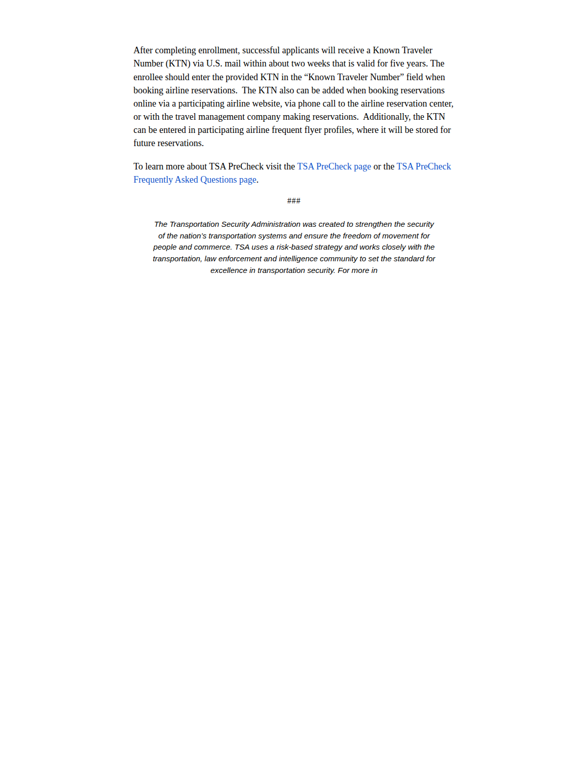After completing enrollment, successful applicants will receive a Known Traveler Number (KTN) via U.S. mail within about two weeks that is valid for five years. The enrollee should enter the provided KTN in the “Known Traveler Number” field when booking airline reservations. The KTN also can be added when booking reservations online via a participating airline website, via phone call to the airline reservation center, or with the travel management company making reservations. Additionally, the KTN can be entered in participating airline frequent flyer profiles, where it will be stored for future reservations.
To learn more about TSA PreCheck visit the TSA PreCheck page or the TSA PreCheck Frequently Asked Questions page.
###
The Transportation Security Administration was created to strengthen the security of the nation’s transportation systems and ensure the freedom of movement for people and commerce. TSA uses a risk-based strategy and works closely with the transportation, law enforcement and intelligence community to set the standard for excellence in transportation security. For more in